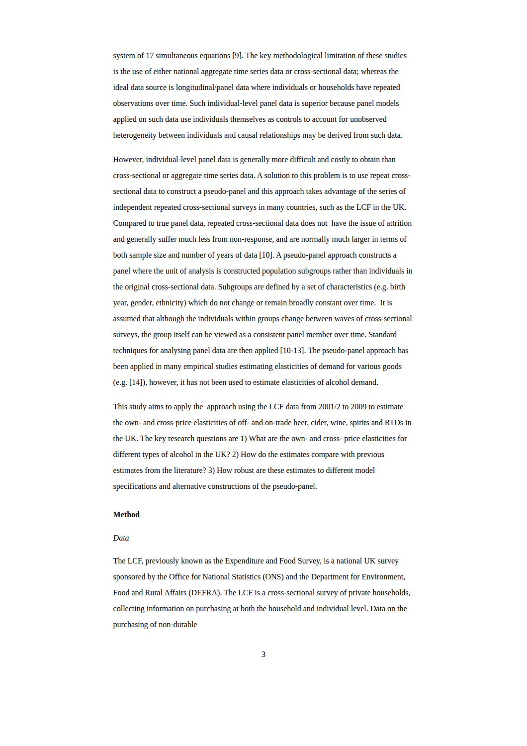system of 17 simultaneous equations [9]. The key methodological limitation of these studies is the use of either national aggregate time series data or cross-sectional data; whereas the ideal data source is longitudinal/panel data where individuals or households have repeated observations over time. Such individual-level panel data is superior because panel models applied on such data use individuals themselves as controls to account for unobserved heterogeneity between individuals and causal relationships may be derived from such data.
However, individual-level panel data is generally more difficult and costly to obtain than cross-sectional or aggregate time series data. A solution to this problem is to use repeat cross-sectional data to construct a pseudo-panel and this approach takes advantage of the series of independent repeated cross-sectional surveys in many countries, such as the LCF in the UK. Compared to true panel data, repeated cross-sectional data does not have the issue of attrition and generally suffer much less from non-response, and are normally much larger in terms of both sample size and number of years of data [10]. A pseudo-panel approach constructs a panel where the unit of analysis is constructed population subgroups rather than individuals in the original cross-sectional data. Subgroups are defined by a set of characteristics (e.g. birth year, gender, ethnicity) which do not change or remain broadly constant over time. It is assumed that although the individuals within groups change between waves of cross-sectional surveys, the group itself can be viewed as a consistent panel member over time. Standard techniques for analysing panel data are then applied [10-13]. The pseudo-panel approach has been applied in many empirical studies estimating elasticities of demand for various goods (e.g. [14]), however, it has not been used to estimate elasticities of alcohol demand.
This study aims to apply the approach using the LCF data from 2001/2 to 2009 to estimate the own- and cross-price elasticities of off- and on-trade beer, cider, wine, spirits and RTDs in the UK. The key research questions are 1) What are the own- and cross- price elasticities for different types of alcohol in the UK? 2) How do the estimates compare with previous estimates from the literature? 3) How robust are these estimates to different model specifications and alternative constructions of the pseudo-panel.
Method
Data
The LCF, previously known as the Expenditure and Food Survey, is a national UK survey sponsored by the Office for National Statistics (ONS) and the Department for Environment, Food and Rural Affairs (DEFRA). The LCF is a cross-sectional survey of private households, collecting information on purchasing at both the household and individual level. Data on the purchasing of non-durable
3